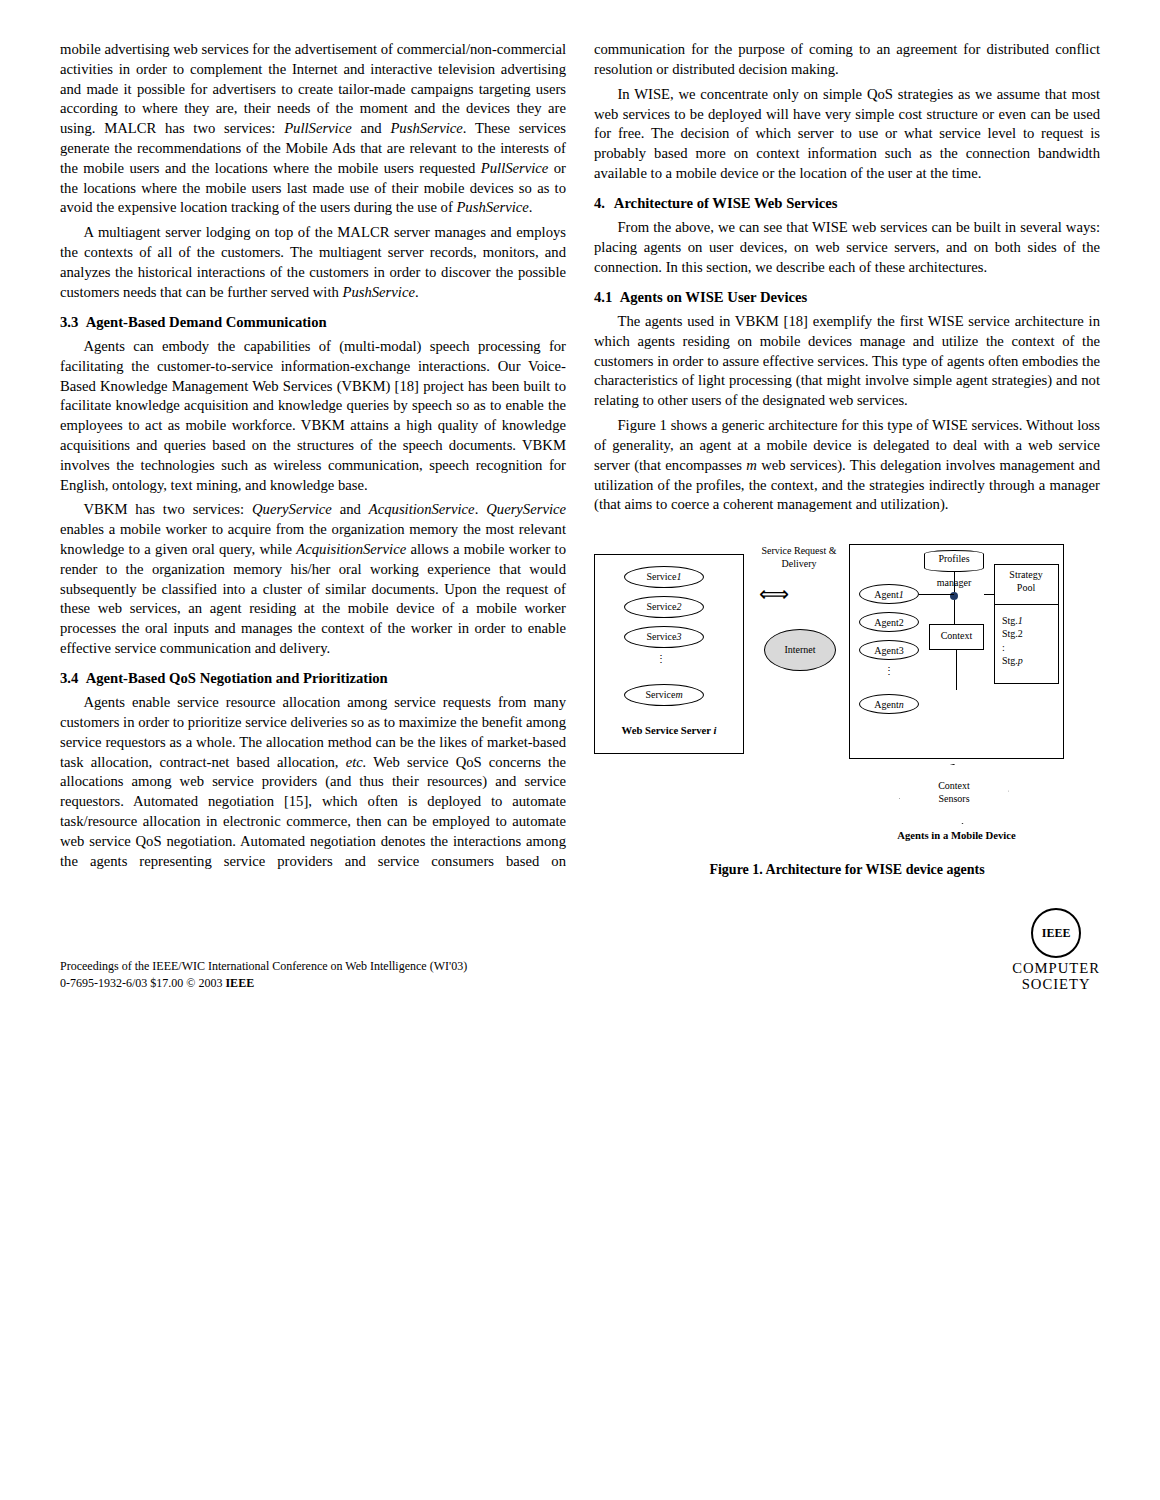mobile advertising web services for the advertisement of commercial/non-commercial activities in order to complement the Internet and interactive television advertising and made it possible for advertisers to create tailor-made campaigns targeting users according to where they are, their needs of the moment and the devices they are using. MALCR has two services: PullService and PushService. These services generate the recommendations of the Mobile Ads that are relevant to the interests of the mobile users and the locations where the mobile users requested PullService or the locations where the mobile users last made use of their mobile devices so as to avoid the expensive location tracking of the users during the use of PushService.
A multiagent server lodging on top of the MALCR server manages and employs the contexts of all of the customers. The multiagent server records, monitors, and analyzes the historical interactions of the customers in order to discover the possible customers needs that can be further served with PushService.
3.3 Agent-Based Demand Communication
Agents can embody the capabilities of (multi-modal) speech processing for facilitating the customer-to-service information-exchange interactions. Our Voice-Based Knowledge Management Web Services (VBKM) [18] project has been built to facilitate knowledge acquisition and knowledge queries by speech so as to enable the employees to act as mobile workforce. VBKM attains a high quality of knowledge acquisitions and queries based on the structures of the speech documents. VBKM involves the technologies such as wireless communication, speech recognition for English, ontology, text mining, and knowledge base.
VBKM has two services: QueryService and AcqusitionService. QueryService enables a mobile worker to acquire from the organization memory the most relevant knowledge to a given oral query, while AcquisitionService allows a mobile worker to render to the organization memory his/her oral working experience that would subsequently be classified into a cluster of similar documents. Upon the request of these web services, an agent residing at the mobile device of a mobile worker processes the oral inputs and manages the context of the worker in order to enable effective service communication and delivery.
3.4 Agent-Based QoS Negotiation and Prioritization
Agents enable service resource allocation among service requests from many customers in order to prioritize service deliveries so as to maximize the benefit among service requestors as a whole. The allocation method can be the likes of market-based task allocation, contract-net based allocation, etc. Web service QoS concerns the allocations among web service providers (and thus their resources) and service requestors. Automated negotiation [15], which often is deployed to automate task/resource allocation in electronic commerce, then can be employed to automate web service QoS negotiation. Automated negotiation denotes the interactions among the agents representing service providers and service consumers based on communication for the purpose of coming to an agreement for distributed conflict resolution or distributed decision making.
In WISE, we concentrate only on simple QoS strategies as we assume that most web services to be deployed will have very simple cost structure or even can be used for free. The decision of which server to use or what service level to request is probably based more on context information such as the connection bandwidth available to a mobile device or the location of the user at the time.
4. Architecture of WISE Web Services
From the above, we can see that WISE web services can be built in several ways: placing agents on user devices, on web service servers, and on both sides of the connection. In this section, we describe each of these architectures.
4.1 Agents on WISE User Devices
The agents used in VBKM [18] exemplify the first WISE service architecture in which agents residing on mobile devices manage and utilize the context of the customers in order to assure effective services. This type of agents often embodies the characteristics of light processing (that might involve simple agent strategies) and not relating to other users of the designated web services.
Figure 1 shows a generic architecture for this type of WISE services. Without loss of generality, an agent at a mobile device is delegated to deal with a web service server (that encompasses m web services). This delegation involves management and utilization of the profiles, the context, and the strategies indirectly through a manager (that aims to coerce a coherent management and utilization).
Service1
Service2
Service3
⋮
Servicem
Web Service Server i
Service Request &
Delivery
⟺
Internet
Profiles
manager
Strategy
Pool
Stg.1
Stg.2
:
Stg.p
Agent1
Agent2
Agent3
⋮
Agentn
Context
Context
Sensors
Agents in a Mobile Device
Figure 1. Architecture for WISE device agents
Proceedings of the IEEE/WIC International Conference on Web Intelligence (WI'03)
0-7695-1932-6/03 $17.00 © 2003 IEEE
IEEE
COMPUTER
SOCIETY